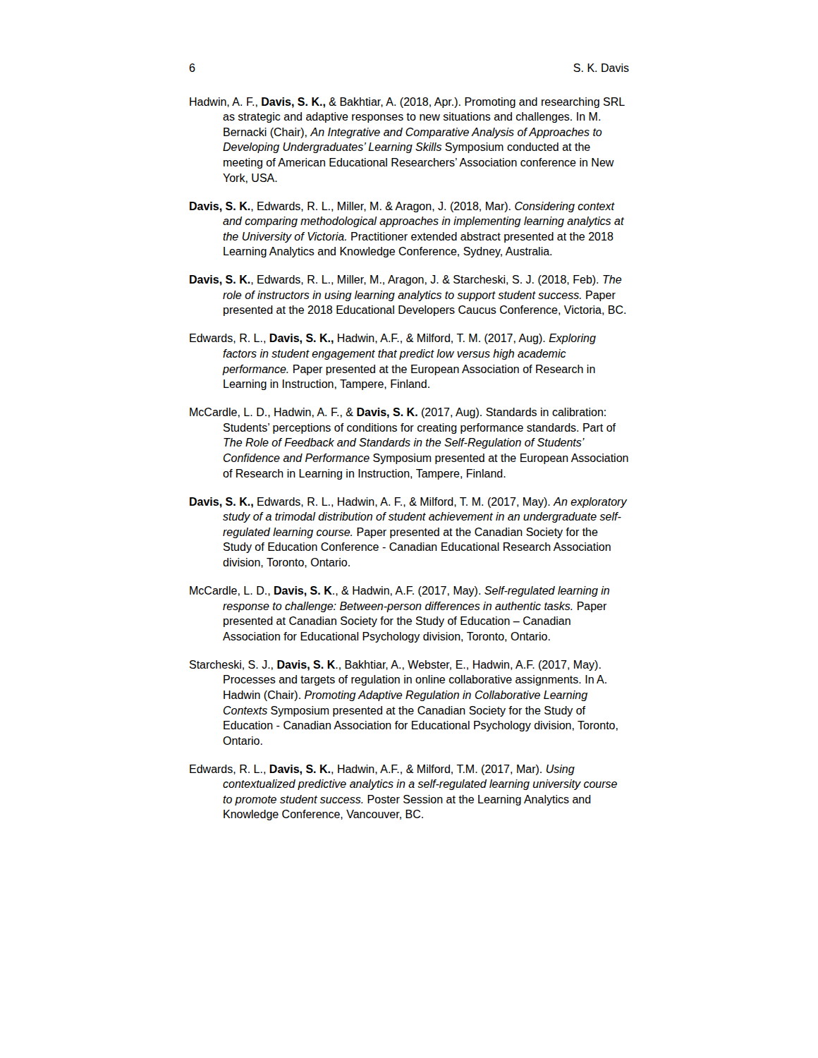6 S. K. Davis
Hadwin, A. F., Davis, S. K., & Bakhtiar, A. (2018, Apr.). Promoting and researching SRL as strategic and adaptive responses to new situations and challenges. In M. Bernacki (Chair), An Integrative and Comparative Analysis of Approaches to Developing Undergraduates’ Learning Skills Symposium conducted at the meeting of American Educational Researchers’ Association conference in New York, USA.
Davis, S. K., Edwards, R. L., Miller, M. & Aragon, J. (2018, Mar). Considering context and comparing methodological approaches in implementing learning analytics at the University of Victoria. Practitioner extended abstract presented at the 2018 Learning Analytics and Knowledge Conference, Sydney, Australia.
Davis, S. K., Edwards, R. L., Miller, M., Aragon, J. & Starcheski, S. J. (2018, Feb). The role of instructors in using learning analytics to support student success. Paper presented at the 2018 Educational Developers Caucus Conference, Victoria, BC.
Edwards, R. L., Davis, S. K., Hadwin, A.F., & Milford, T. M. (2017, Aug). Exploring factors in student engagement that predict low versus high academic performance. Paper presented at the European Association of Research in Learning in Instruction, Tampere, Finland.
McCardle, L. D., Hadwin, A. F., & Davis, S. K. (2017, Aug). Standards in calibration: Students’ perceptions of conditions for creating performance standards. Part of The Role of Feedback and Standards in the Self-Regulation of Students’ Confidence and Performance Symposium presented at the European Association of Research in Learning in Instruction, Tampere, Finland.
Davis, S. K., Edwards, R. L., Hadwin, A. F., & Milford, T. M. (2017, May). An exploratory study of a trimodal distribution of student achievement in an undergraduate self-regulated learning course. Paper presented at the Canadian Society for the Study of Education Conference - Canadian Educational Research Association division, Toronto, Ontario.
McCardle, L. D., Davis, S. K., & Hadwin, A.F. (2017, May). Self-regulated learning in response to challenge: Between-person differences in authentic tasks. Paper presented at Canadian Society for the Study of Education – Canadian Association for Educational Psychology division, Toronto, Ontario.
Starcheski, S. J., Davis, S. K., Bakhtiar, A., Webster, E., Hadwin, A.F. (2017, May). Processes and targets of regulation in online collaborative assignments. In A. Hadwin (Chair). Promoting Adaptive Regulation in Collaborative Learning Contexts Symposium presented at the Canadian Society for the Study of Education - Canadian Association for Educational Psychology division, Toronto, Ontario.
Edwards, R. L., Davis, S. K., Hadwin, A.F., & Milford, T.M. (2017, Mar). Using contextualized predictive analytics in a self-regulated learning university course to promote student success. Poster Session at the Learning Analytics and Knowledge Conference, Vancouver, BC.